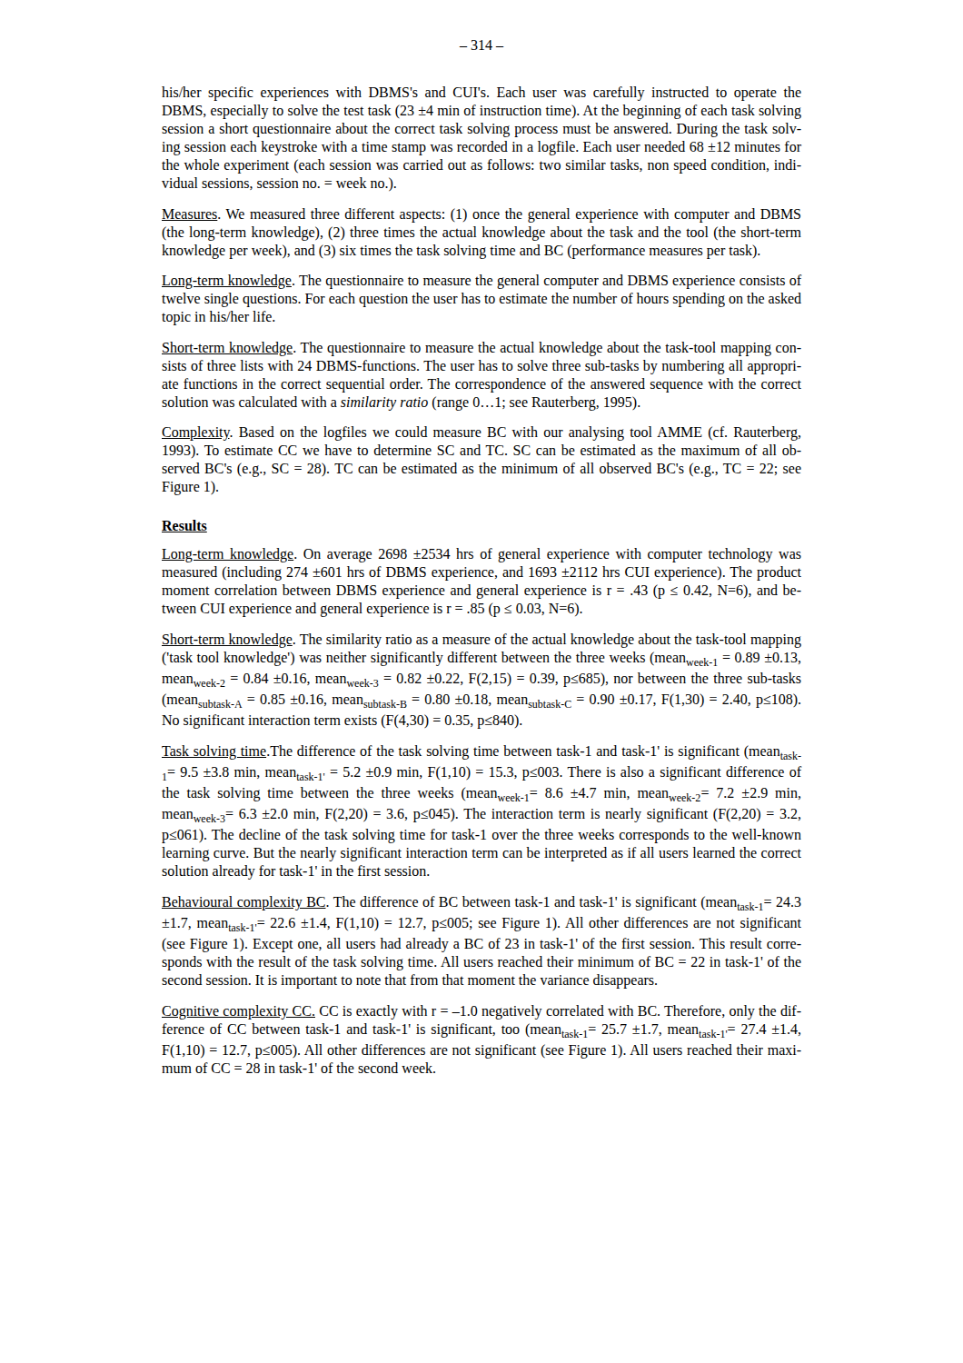– 314 –
his/her specific experiences with DBMS's and CUI's. Each user was carefully instructed to operate the DBMS, especially to solve the test task (23 ±4 min of instruction time). At the beginning of each task solving session a short questionnaire about the correct task solving process must be answered. During the task solving session each keystroke with a time stamp was recorded in a logfile. Each user needed 68 ±12 minutes for the whole experiment (each session was carried out as follows: two similar tasks, non speed condition, individual sessions, session no. = week no.).
Measures. We measured three different aspects: (1) once the general experience with computer and DBMS (the long-term knowledge), (2) three times the actual knowledge about the task and the tool (the short-term knowledge per week), and (3) six times the task solving time and BC (performance measures per task).
Long-term knowledge. The questionnaire to measure the general computer and DBMS experience consists of twelve single questions. For each question the user has to estimate the number of hours spending on the asked topic in his/her life.
Short-term knowledge. The questionnaire to measure the actual knowledge about the task-tool mapping consists of three lists with 24 DBMS-functions. The user has to solve three sub-tasks by numbering all appropriate functions in the correct sequential order. The correspondence of the answered sequence with the correct solution was calculated with a similarity ratio (range 0…1; see Rauterberg, 1995).
Complexity. Based on the logfiles we could measure BC with our analysing tool AMME (cf. Rauterberg, 1993). To estimate CC we have to determine SC and TC. SC can be estimated as the maximum of all observed BC's (e.g., SC = 28). TC can be estimated as the minimum of all observed BC's (e.g., TC = 22; see Figure 1).
Results
Long-term knowledge. On average 2698 ±2534 hrs of general experience with computer technology was measured (including 274 ±601 hrs of DBMS experience, and 1693 ±2112 hrs CUI experience). The product moment correlation between DBMS experience and general experience is r = .43 (p ≤ 0.42, N=6), and between CUI experience and general experience is r = .85 (p ≤ 0.03, N=6).
Short-term knowledge. The similarity ratio as a measure of the actual knowledge about the task-tool mapping ('task tool knowledge') was neither significantly different between the three weeks (meanweek-1 = 0.89 ±0.13, meanweek-2 = 0.84 ±0.16, meanweek-3 = 0.82 ±0.22, F(2,15) = 0.39, p≤685), nor between the three sub-tasks (meansubtask-A = 0.85 ±0.16, meansubtask-B = 0.80 ±0.18, meansubtask-C = 0.90 ±0.17, F(1,30) = 2.40, p≤108). No significant interaction term exists (F(4,30) = 0.35, p≤840).
Task solving time.The difference of the task solving time between task-1 and task-1' is significant (meantask-1= 9.5 ±3.8 min, meantask-1' = 5.2 ±0.9 min, F(1,10) = 15.3, p≤003. There is also a significant difference of the task solving time between the three weeks (meanweek-1= 8.6 ±4.7 min, meanweek-2= 7.2 ±2.9 min, meanweek-3= 6.3 ±2.0 min, F(2,20) = 3.6, p≤045). The interaction term is nearly significant (F(2,20) = 3.2, p≤061). The decline of the task solving time for task-1 over the three weeks corresponds to the well-known learning curve. But the nearly significant interaction term can be interpreted as if all users learned the correct solution already for task-1' in the first session.
Behavioural complexity BC. The difference of BC between task-1 and task-1' is significant (meantask-1= 24.3 ±1.7, meantask-1'= 22.6 ±1.4, F(1,10) = 12.7, p≤005; see Figure 1). All other differences are not significant (see Figure 1). Except one, all users had already a BC of 23 in task-1' of the first session. This result corresponds with the result of the task solving time. All users reached their minimum of BC = 22 in task-1' of the second session. It is important to note that from that moment the variance disappears.
Cognitive complexity CC. CC is exactly with r = –1.0 negatively correlated with BC. Therefore, only the difference of CC between task-1 and task-1' is significant, too (meantask-1= 25.7 ±1.7, meantask-1'= 27.4 ±1.4, F(1,10) = 12.7, p≤005). All other differences are not significant (see Figure 1). All users reached their maximum of CC = 28 in task-1' of the second week.